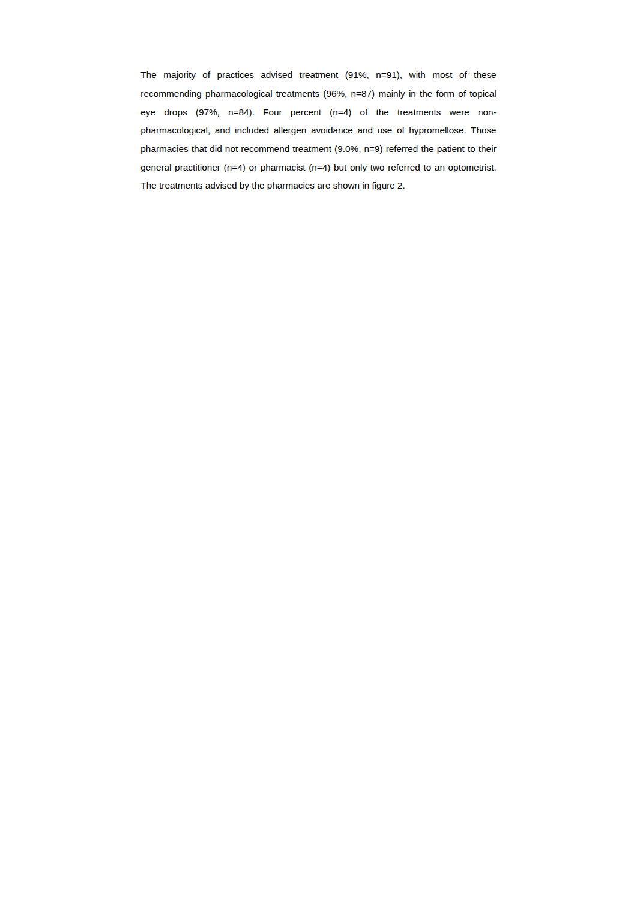The majority of practices advised treatment (91%, n=91), with most of these recommending pharmacological treatments (96%, n=87) mainly in the form of topical eye drops (97%, n=84). Four percent (n=4) of the treatments were non-pharmacological, and included allergen avoidance and use of hypromellose. Those pharmacies that did not recommend treatment (9.0%, n=9) referred the patient to their general practitioner (n=4) or pharmacist (n=4) but only two referred to an optometrist. The treatments advised by the pharmacies are shown in figure 2.